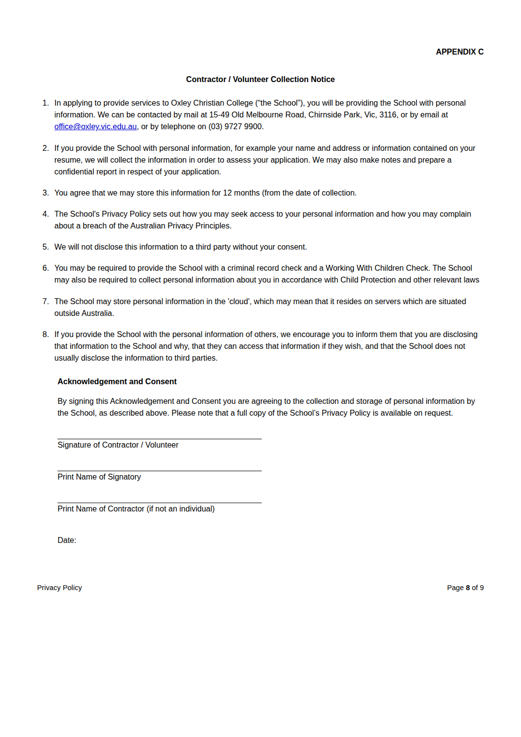APPENDIX C
Contractor / Volunteer Collection Notice
In applying to provide services to Oxley Christian College (“the School”), you will be providing the School with personal information. We can be contacted by mail at 15-49 Old Melbourne Road, Chirnside Park, Vic, 3116, or by email at office@oxley.vic.edu.au, or by telephone on (03) 9727 9900.
If you provide the School with personal information, for example your name and address or information contained on your resume, we will collect the information in order to assess your application. We may also make notes and prepare a confidential report in respect of your application.
You agree that we may store this information for 12 months (from the date of collection.
The School's Privacy Policy sets out how you may seek access to your personal information and how you may complain about a breach of the Australian Privacy Principles.
We will not disclose this information to a third party without your consent.
You may be required to provide the School with a criminal record check and a Working With Children Check. The School may also be required to collect personal information about you in accordance with Child Protection and other relevant laws
The School may store personal information in the 'cloud', which may mean that it resides on servers which are situated outside Australia.
If you provide the School with the personal information of others, we encourage you to inform them that you are disclosing that information to the School and why, that they can access that information if they wish, and that the School does not usually disclose the information to third parties.
Acknowledgement and Consent
By signing this Acknowledgement and Consent you are agreeing to the collection and storage of personal information by the School, as described above. Please note that a full copy of the School’s Privacy Policy is available on request.
Signature of Contractor / Volunteer
Print Name of Signatory
Print Name of Contractor (if not an individual)
Date:
Privacy Policy Page 8 of 9